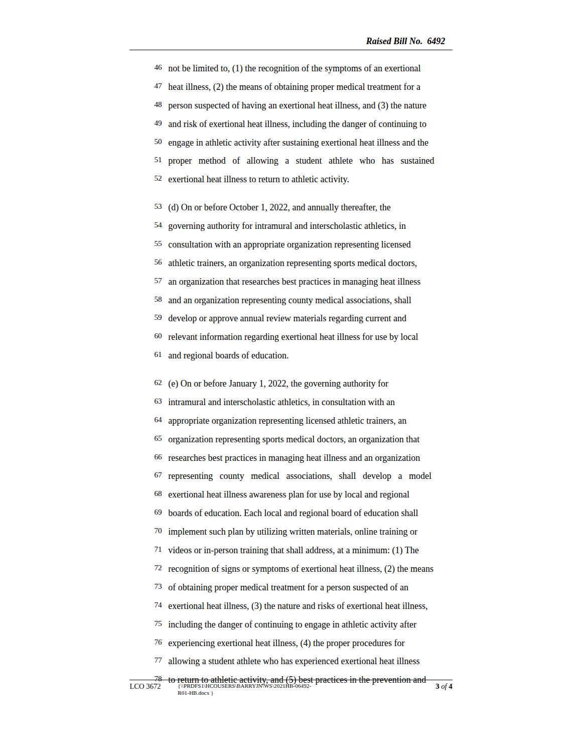Raised Bill No. 6492
46not be limited to, (1) the recognition of the symptoms of an exertional
47heat illness, (2) the means of obtaining proper medical treatment for a
48person suspected of having an exertional heat illness, and (3) the nature
49and risk of exertional heat illness, including the danger of continuing to
50engage in athletic activity after sustaining exertional heat illness and the
51 proper method of allowing a student athlete who has sustained
52exertional heat illness to return to athletic activity.
53(d) On or before October 1, 2022, and annually thereafter, the
54governing authority for intramural and interscholastic athletics, in
55consultation with an appropriate organization representing licensed
56athletic trainers, an organization representing sports medical doctors,
57an organization that researches best practices in managing heat illness
58and an organization representing county medical associations, shall
59develop or approve annual review materials regarding current and
60relevant information regarding exertional heat illness for use by local
61and regional boards of education.
62(e) On or before January 1, 2022, the governing authority for
63intramural and interscholastic athletics, in consultation with an
64appropriate organization representing licensed athletic trainers, an
65organization representing sports medical doctors, an organization that
66researches best practices in managing heat illness and an organization
67 representing county medical associations, shall develop a model
68exertional heat illness awareness plan for use by local and regional
69boards of education. Each local and regional board of education shall
70implement such plan by utilizing written materials, online training or
71videos or in-person training that shall address, at a minimum: (1) The
72recognition of signs or symptoms of exertional heat illness, (2) the means
73of obtaining proper medical treatment for a person suspected of an
74exertional heat illness, (3) the nature and risks of exertional heat illness,
75including the danger of continuing to engage in athletic activity after
76experiencing exertional heat illness, (4) the proper procedures for
77allowing a student athlete who has experienced exertional heat illness
78to return to athletic activity, and (5) best practices in the prevention and
LCO 3672
{\\PRDFS1\HCOUSERS\BARRYJN\WS\2021HB-06492-
R01-HB.docx }
3 of 4